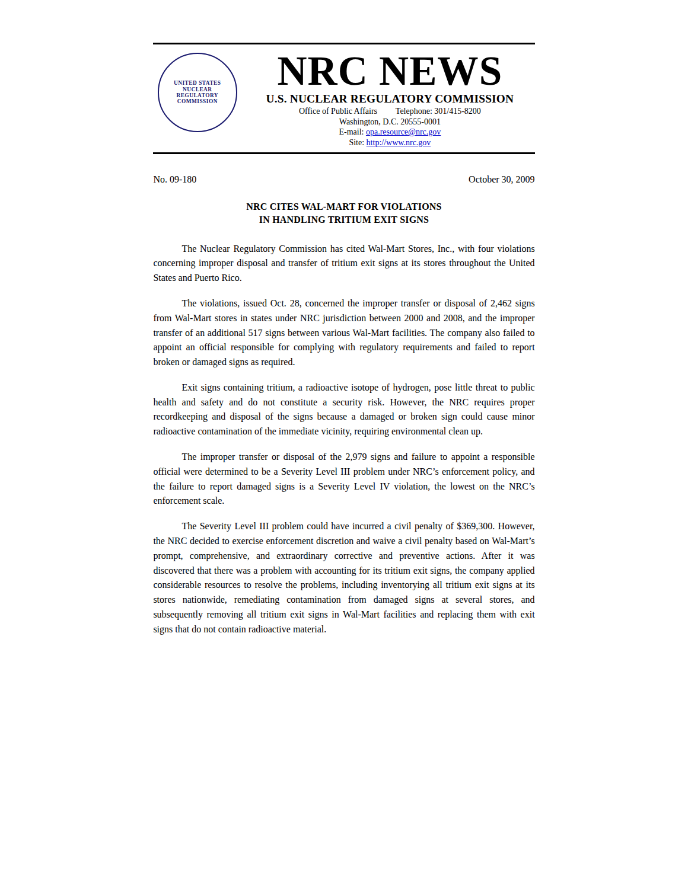UNITED STATES
NUCLEAR
REGULATORY
COMMISSION
NRC NEWS
U.S. NUCLEAR REGULATORY COMMISSION
Office of Public Affairs Telephone: 301/415-8200
Washington, D.C. 20555-0001
E-mail: opa.resource@nrc.gov
Site: http://www.nrc.gov
No. 09-180 October 30, 2009
NRC Cites Wal-Mart for Violations
in Handling Tritium Exit Signs
The Nuclear Regulatory Commission has cited Wal-Mart Stores, Inc., with four violations concerning improper disposal and transfer of tritium exit signs at its stores throughout the United States and Puerto Rico.
The violations, issued Oct. 28, concerned the improper transfer or disposal of 2,462 signs from Wal-Mart stores in states under NRC jurisdiction between 2000 and 2008, and the improper transfer of an additional 517 signs between various Wal-Mart facilities. The company also failed to appoint an official responsible for complying with regulatory requirements and failed to report broken or damaged signs as required.
Exit signs containing tritium, a radioactive isotope of hydrogen, pose little threat to public health and safety and do not constitute a security risk. However, the NRC requires proper recordkeeping and disposal of the signs because a damaged or broken sign could cause minor radioactive contamination of the immediate vicinity, requiring environmental clean up.
The improper transfer or disposal of the 2,979 signs and failure to appoint a responsible official were determined to be a Severity Level III problem under NRC’s enforcement policy, and the failure to report damaged signs is a Severity Level IV violation, the lowest on the NRC’s enforcement scale.
The Severity Level III problem could have incurred a civil penalty of $369,300. However, the NRC decided to exercise enforcement discretion and waive a civil penalty based on Wal-Mart’s prompt, comprehensive, and extraordinary corrective and preventive actions. After it was discovered that there was a problem with accounting for its tritium exit signs, the company applied considerable resources to resolve the problems, including inventorying all tritium exit signs at its stores nationwide, remediating contamination from damaged signs at several stores, and subsequently removing all tritium exit signs in Wal-Mart facilities and replacing them with exit signs that do not contain radioactive material.